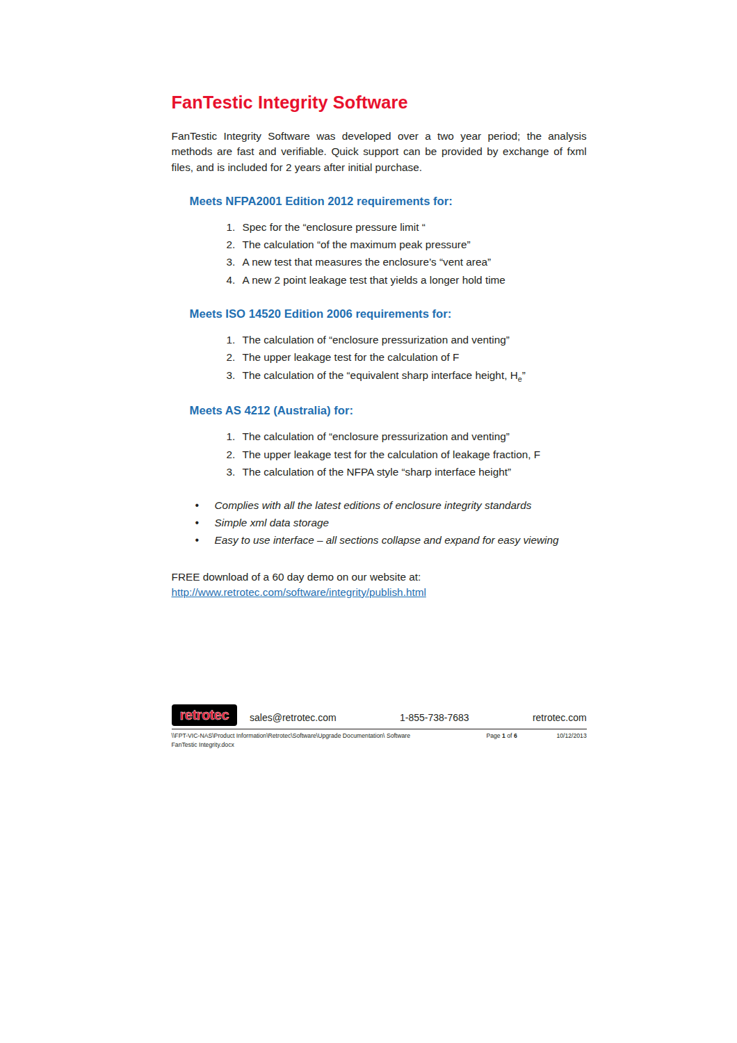FanTestic Integrity Software
FanTestic Integrity Software was developed over a two year period; the analysis methods are fast and verifiable. Quick support can be provided by exchange of fxml files, and is included for 2 years after initial purchase.
Meets NFPA2001 Edition 2012 requirements for:
Spec for the “enclosure pressure limit “
The calculation “of the maximum peak pressure”
A new test that measures the enclosure’s “vent area”
A new 2 point leakage test that yields a longer hold time
Meets ISO 14520 Edition 2006 requirements for:
The calculation of “enclosure pressurization and venting”
The upper leakage test for the calculation of F
The calculation of the “equivalent sharp interface height, He”
Meets AS 4212 (Australia) for:
The calculation of “enclosure pressurization and venting”
The upper leakage test for the calculation of leakage fraction, F
The calculation of the NFPA style “sharp interface height”
Complies with all the latest editions of enclosure integrity standards
Simple xml data storage
Easy to use interface – all sections collapse and expand for easy viewing
FREE download of a 60 day demo on our website at:
http://www.retrotec.com/software/integrity/publish.html
retrotec
sales@retrotec.com 1-855-738-7683 retrotec.com
\\FPT-VIC-NAS\Product Information\Retrotec\Software\Upgrade Documentation\ Software FanTestic Integrity.docx Page 1 of 6 10/12/2013